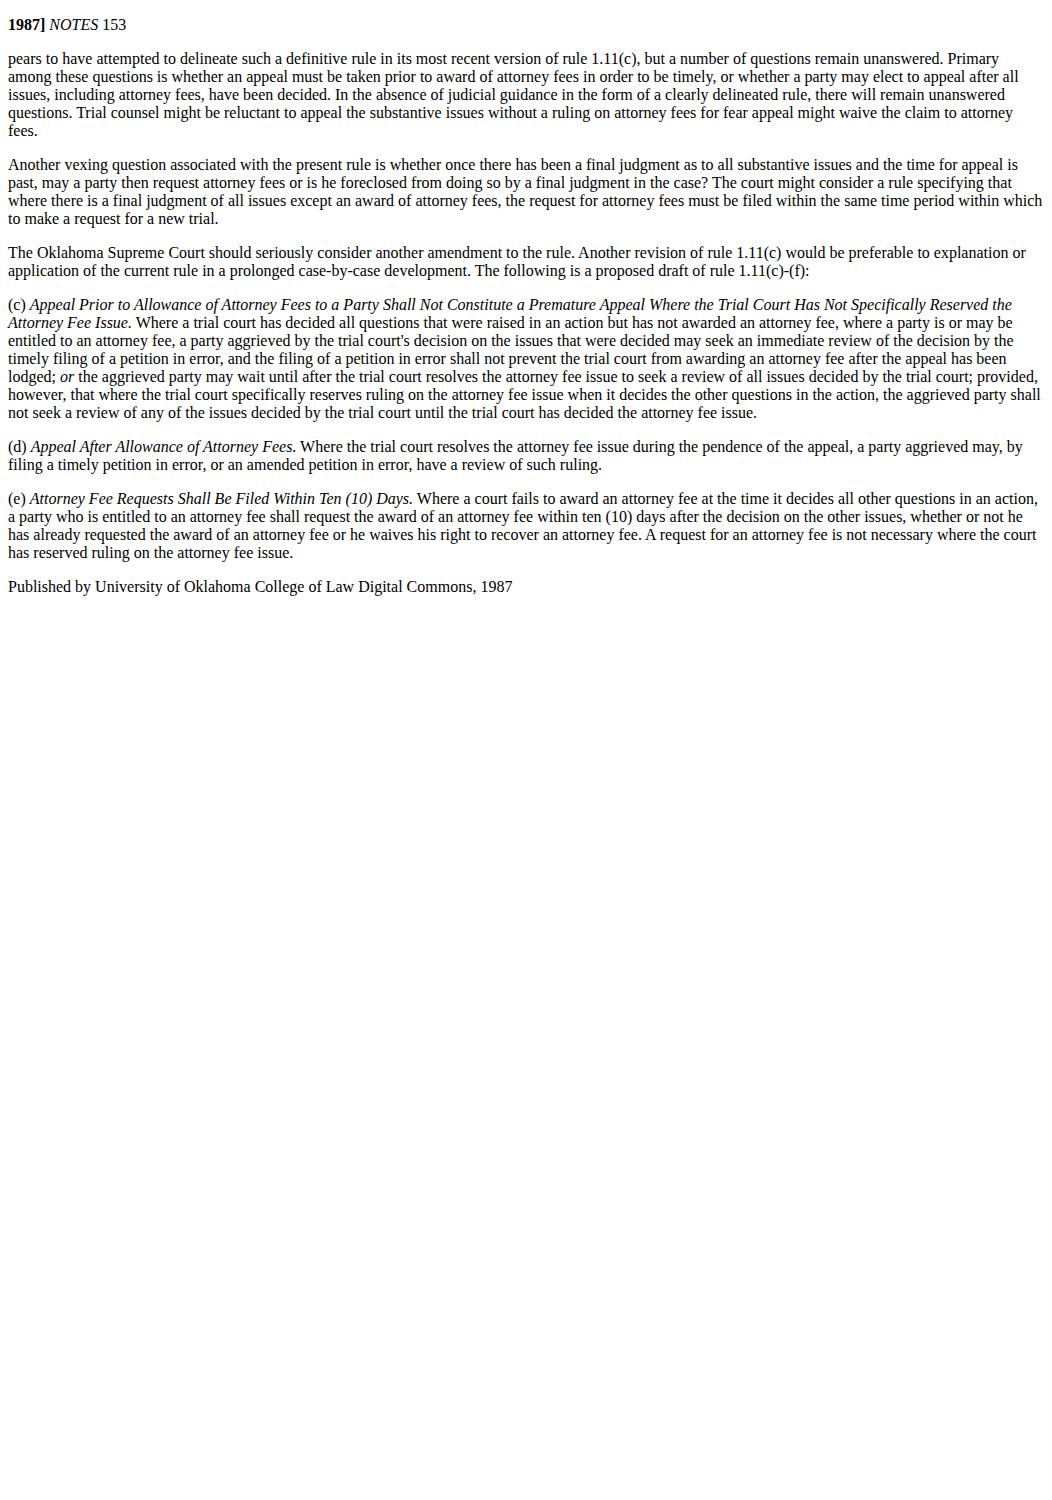1987] NOTES 153
pears to have attempted to delineate such a definitive rule in its most recent version of rule 1.11(c), but a number of questions remain unanswered. Primary among these questions is whether an appeal must be taken prior to award of attorney fees in order to be timely, or whether a party may elect to appeal after all issues, including attorney fees, have been decided. In the absence of judicial guidance in the form of a clearly delineated rule, there will remain unanswered questions. Trial counsel might be reluctant to appeal the substantive issues without a ruling on attorney fees for fear appeal might waive the claim to attorney fees.
Another vexing question associated with the present rule is whether once there has been a final judgment as to all substantive issues and the time for appeal is past, may a party then request attorney fees or is he foreclosed from doing so by a final judgment in the case? The court might consider a rule specifying that where there is a final judgment of all issues except an award of attorney fees, the request for attorney fees must be filed within the same time period within which to make a request for a new trial.
The Oklahoma Supreme Court should seriously consider another amendment to the rule. Another revision of rule 1.11(c) would be preferable to explanation or application of the current rule in a prolonged case-by-case development. The following is a proposed draft of rule 1.11(c)-(f):
(c) Appeal Prior to Allowance of Attorney Fees to a Party Shall Not Constitute a Premature Appeal Where the Trial Court Has Not Specifically Reserved the Attorney Fee Issue. Where a trial court has decided all questions that were raised in an action but has not awarded an attorney fee, where a party is or may be entitled to an attorney fee, a party aggrieved by the trial court's decision on the issues that were decided may seek an immediate review of the decision by the timely filing of a petition in error, and the filing of a petition in error shall not prevent the trial court from awarding an attorney fee after the appeal has been lodged; or the aggrieved party may wait until after the trial court resolves the attorney fee issue to seek a review of all issues decided by the trial court; provided, however, that where the trial court specifically reserves ruling on the attorney fee issue when it decides the other questions in the action, the aggrieved party shall not seek a review of any of the issues decided by the trial court until the trial court has decided the attorney fee issue.
(d) Appeal After Allowance of Attorney Fees. Where the trial court resolves the attorney fee issue during the pendence of the appeal, a party aggrieved may, by filing a timely petition in error, or an amended petition in error, have a review of such ruling.
(e) Attorney Fee Requests Shall Be Filed Within Ten (10) Days. Where a court fails to award an attorney fee at the time it decides all other questions in an action, a party who is entitled to an attorney fee shall request the award of an attorney fee within ten (10) days after the decision on the other issues, whether or not he has already requested the award of an attorney fee or he waives his right to recover an attorney fee. A request for an attorney fee is not necessary where the court has reserved ruling on the attorney fee issue.
Published by University of Oklahoma College of Law Digital Commons, 1987